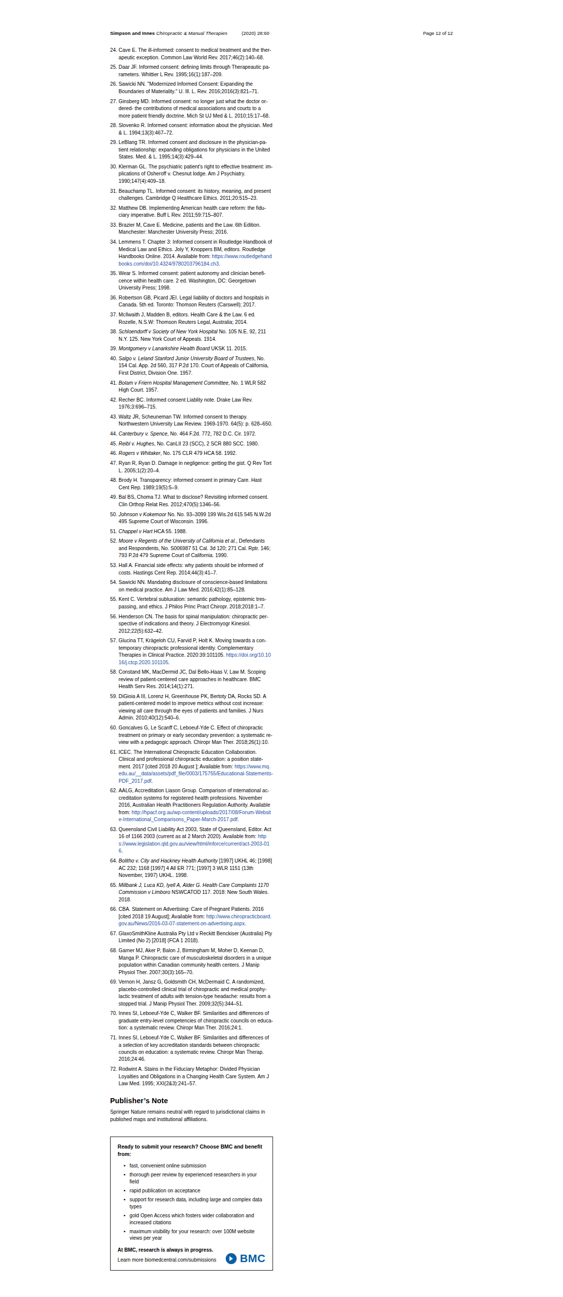Simpson and Innes Chiropractic & Manual Therapies (2020) 28:60
Page 12 of 12
Cave E. The ill-informed: consent to medical treatment and the therapeutic exception. Common Law World Rev. 2017;46(2):140–68.
Daar JF. Informed consent: defining limits through Therapeautic parameters. Whittier L Rev. 1995;16(1):187–209.
Sawicki NN. "Modernized Informed Consent: Expanding the Boundaries of Materiality." U. Ill. L. Rev. 2016;2016(3):821–71.
Ginsberg MD. Informed consent: no longer just what the doctor ordered- the contributions of medical associations and courts to a more patient friendly doctrine. Mich St UJ Med & L. 2010;15:17–68.
Slovenko R. Informed consent: information about the physician. Med & L. 1994;13(3):467–72.
LeBlang TR. Informed consent and disclosure in the physician-patient relationship: expanding obligations for physicians in the United States. Med. & L. 1995;14(3):429–44.
Klerman GL. The psychiatric patient's right to effective treatment: implications of Osheroff v. Chesnut lodge. Am J Psychiatry. 1990;147(4):409–18.
Beauchamp TL. Informed consent: its history, meaning, and present challenges. Cambridge Q Healthcare Ethics. 2011;20:515–23.
Matthew DB. Implementing American health care reform: the fiduciary imperative. Buff L Rev. 2011;59:715–807.
Brazier M, Cave E. Medicine, patients and the Law. 6th Edition. Manchester: Manchester University Press; 2016.
Lemmens T. Chapter 3: Informed consent in Routledge Handbook of Medical Law and Ethics. Joly Y, Knoppers BM, editors. Routledge Handbooks Online. 2014. Available from: https://www.routledgehandbooks.com/doi/10.4324/9780203796184.ch3.
Wear S. Informed consent: patient autonomy and clinician beneficence within health care. 2 ed. Washington, DC: Georgetown University Press; 1998.
Robertson GB, Picard JEI. Legal liability of doctors and hospitals in Canada. 5th ed. Toronto: Thomson Reuters (Carswell); 2017.
McIlwaith J, Madden B, editors. Health Care & the Law. 6 ed. Rozelle, N.S.W: Thomson Reuters Legal, Australia; 2014.
Schloendorff v Society of New York Hospital No. 105 N.E. 92, 211 N.Y. 125. New York Court of Appeals. 1914.
Montgomery v Lanarkshire Health Board UKSK 11. 2015.
Salgo v. Leland Stanford Junior University Board of Trustees, No. 154 Cal. App. 2d 560, 317 P.2d 170. Court of Appeals of California, First District, Division One. 1957.
Bolam v Friern Hospital Management Committee, No. 1 WLR 582 High Court. 1957.
Recher BC. Informed consent Liablity note. Drake Law Rev. 1976;3:696–715.
Waltz JR, Scheuneman TW. Informed consent to therapy. Northwestern University Law Review. 1969-1970. 64(5): p. 628–650.
Canterbury v. Spence, No. 464 F.2d. 772, 782 D.C. Cir. 1972.
Reibl v. Hughes, No. CanLII 23 (SCC), 2 SCR 880 SCC. 1980.
Rogers v Whitaker, No. 175 CLR 479 HCA 58. 1992.
Ryan R, Ryan D. Damage in negligence: getting the gist. Q Rev Tort L. 2005;1(2):20–4.
Brody H. Transparency: informed consent in primary Care. Hast Cent Rep. 1989;19(5):5–9.
Bal BS, Choma TJ. What to disclose? Revisiting informed consent. Clin Orthop Relat Res. 2012;470(5):1346–56.
Johnson v Kokemoor No. No. 93–3099 199 Wis.2d 615 545 N.W.2d 495 Supreme Court of Wisconsin. 1996.
Chappel v Hart HCA 55. 1988.
Moore v Regents of the University of California et al., Defendants and Respondents, No. S006987 51 Cal. 3d 120; 271 Cal. Rptr. 146; 793 P.2d 479 Supreme Court of California. 1990.
Hall A. Financial side effects: why patients should be informed of costs. Hastings Cent Rep. 2014;44(3):41–7.
Sawicki NN. Mandating disclosure of conscience-based limitations on medical practice. Am J Law Med. 2016;42(1):85–128.
Kent C. Vertebral subluxation: semantic pathology, epistemic trespassing, and ethics. J Philos Princ Pract Chiropr. 2018;2018:1–7.
Henderson CN. The basis for spinal manipulation: chiropractic perspective of indications and theory. J Electromyogr Kinesiol. 2012;22(5):632–42.
Glucina TT, Krägeloh CU, Farvid P, Holt K. Moving towards a contemporary chiropractic professional identity. Complementary Therapies in Clinical Practice. 2020:39:101105. https://doi.org/10.1016/j.ctcp.2020.101105.
Constand MK, MacDermid JC, Dal Bello-Haas V, Law M. Scoping review of patient-centered care approaches in healthcare. BMC Health Serv Res. 2014;14(1):271.
DiGioia A III, Lorenz H, Greenhouse PK, Bertoty DA, Rocks SD. A patient-centered model to improve metrics without cost increase: viewing all care through the eyes of patients and families. J Nurs Admin. 2010;40(12):540–6.
Goncalves G, Le Scanff C, Leboeuf-Yde C. Effect of chiropractic treatment on primary or early secondary prevention: a systematic review with a pedagogic approach. Chiropr Man Ther. 2018;26(1):10.
ICEC. The International Chiropractic Education Collaboration. Clinical and professional chiropractic education: a position statement. 2017 [cited 2018 20 August ]; Available from: https://www.mq.edu.au/__data/assets/pdf_file/0003/175755/Educational-Statements-PDF_2017.pdf.
AALG, Accreditation Liason Group. Comparison of international accreditation systems for registered health professions. November 2016, Australian Health Practitioners Regulation Authority. Available from: http://hpacf.org.au/wp-content/uploads/2017/08/Forum-Website-International_Comparisons_Paper-March-2017.pdf.
Queensland Civil Liability Act 2003, State of Queensland, Editor. Act 16 of 1166 2003 (current as at 2 March 2020). Available from: https://www.legislation.qld.gov.au/view/html/inforce/current/act-2003-016.
Bolitho v. City and Hackney Health Authority [1997] UKHL 46; [1998] AC 232; 1168 [1997] 4 All ER 771; [1997] 3 WLR 1151 (13th November, 1997) UKHL. 1998.
Millbank J, Luca KD, Iyell A, Alder G. Health Care Complaints 1170 Commission v Limboro NSWCATOD 117. 2018: New South Wales. 2018.
CBA. Statement on Advertising: Care of Pregnant Patients. 2016 [cited 2018 19 August]; Available from: http://www.chiropracticboard.gov.au/News/2016-03-07-statement-on-advertising.aspx.
GlaxoSmithKline Australia Pty Ltd v Reckitt Benckiser (Australia) Pty Limited (No 2) [2018] (FCA 1 2018).
Garner MJ, Aker P, Balon J, Birmingham M, Moher D, Keenan D, Manga P. Chiropractic care of musculoskeletal disorders in a unique population within Canadian community health centers. J Manip Physiol Ther. 2007;30(3):165–70.
Vernon H, Jansz G, Goldsmith CH, McDermaid C. A randomized, placebo-controlled clinical trial of chiropractic and medical prophylactic treatment of adults with tension-type headache: results from a stopped trial. J Manip Physiol Ther. 2009;32(5):344–51.
Innes SI, Leboeuf-Yde C, Walker BF. Similarities and differences of graduate entry-level competencies of chiropractic councils on education: a systematic review. Chiropr Man Ther. 2016;24:1.
Innes SI, Leboeuf-Yde C, Walker BF. Similarities and differences of a selection of key accreditation standards between chiropractic councils on education: a systematic review. Chiropr Man Therap. 2016;24:46.
Rodwint A. Stains in the Fiduciary Metaphor: Divided Physician Loyalties and Obligations in a Changing Health Care System. Am J Law Med. 1995; XXI(2&3):241–57.
Publisher’s Note
Springer Nature remains neutral with regard to jurisdictional claims in published maps and institutional affiliations.
Ready to submit your research? Choose BMC and benefit from:
fast, convenient online submission
thorough peer review by experienced researchers in your field
rapid publication on acceptance
support for research data, including large and complex data types
gold Open Access which fosters wider collaboration and increased citations
maximum visibility for your research: over 100M website views per year
At BMC, research is always in progress. Learn more biomedcentral.com/submissions
BMC